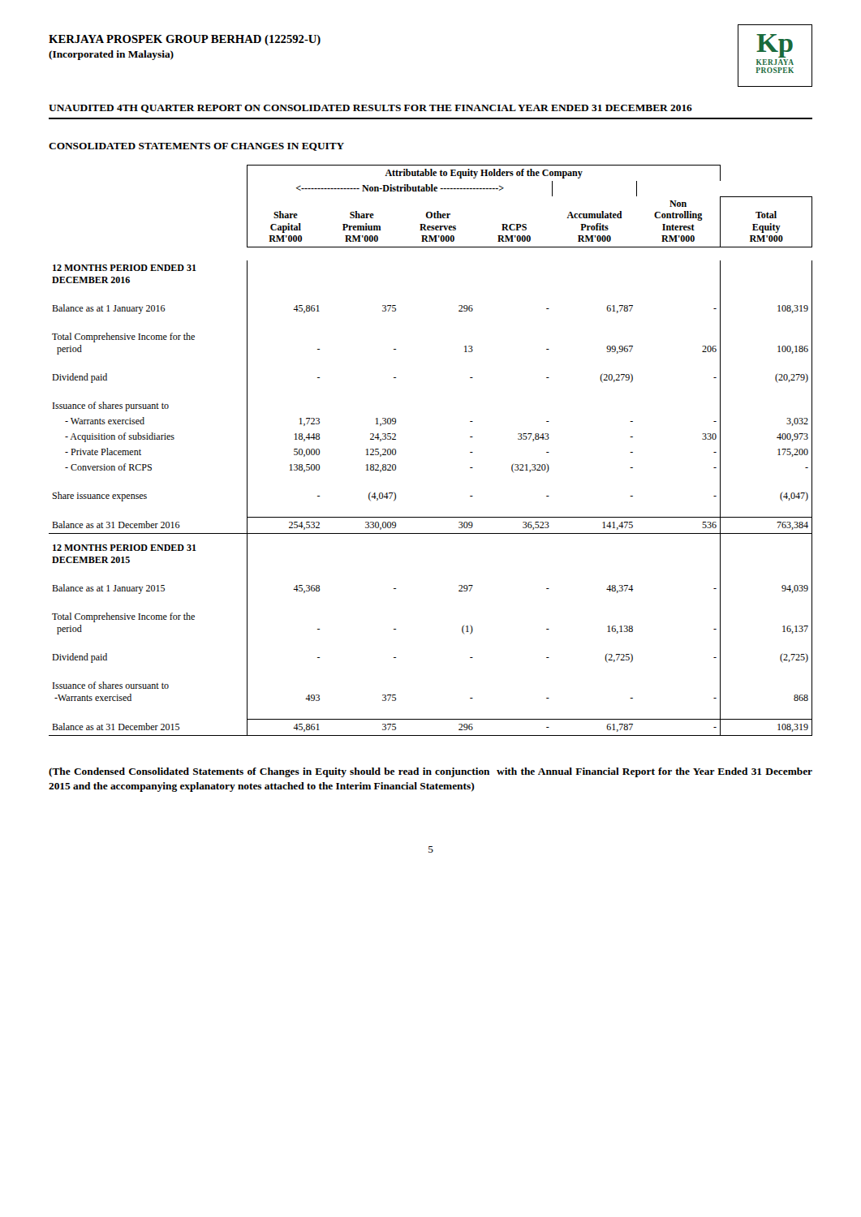KERJAYA PROSPEK GROUP BERHAD (122592-U)
(Incorporated in Malaysia)
Kp KERJAYA
PROSPEK
UNAUDITED 4TH QUARTER REPORT ON CONSOLIDATED RESULTS FOR THE FINANCIAL YEAR ENDED 31 DECEMBER 2016
CONSOLIDATED STATEMENTS OF CHANGES IN EQUITY
| | Attributable to Equity Holders of the Company | |
| | <------------------ Non-Distributable ------------------> | | | |
| | Share Capital RM'000 | Share Premium RM'000 | Other Reserves RM'000 | RCPS RM'000 | Accumulated Profits RM'000 | Non Controlling Interest RM'000 | Total Equity RM'000 |
| 12 MONTHS PERIOD ENDED 31 DECEMBER 2016 | | | | | | | |
| Balance as at 1 January 2016 | 45,861 | 375 | 296 | - | 61,787 | - | 108,319 |
| Total Comprehensive Income for the period | - | - | 13 | - | 99,967 | 206 | 100,186 |
| Dividend paid | - | - | - | - | (20,279) | - | (20,279) |
| Issuance of shares pursuant to | | | | | | | |
| - Warrants exercised | 1,723 | 1,309 | - | - | - | - | 3,032 |
| - Acquisition of subsidiaries | 18,448 | 24,352 | - | 357,843 | - | 330 | 400,973 |
| - Private Placement | 50,000 | 125,200 | - | - | - | - | 175,200 |
| - Conversion of RCPS | 138,500 | 182,820 | - | (321,320) | - | - | - |
| Share issuance expenses | - | (4,047) | - | - | - | - | (4,047) |
| Balance as at 31 December 2016 | 254,532 | 330,009 | 309 | 36,523 | 141,475 | 536 | 763,384 |
| 12 MONTHS PERIOD ENDED 31 DECEMBER 2015 | | | | | | | |
| Balance as at 1 January 2015 | 45,368 | - | 297 | - | 48,374 | - | 94,039 |
| Total Comprehensive Income for the period | - | - | (1) | - | 16,138 | - | 16,137 |
| Dividend paid | - | - | - | - | (2,725) | - | (2,725) |
| Issuance of shares oursuant to -Warrants exercised | 493 | 375 | - | - | - | - | 868 |
| Balance as at 31 December 2015 | 45,861 | 375 | 296 | - | 61,787 | - | 108,319 |
(The Condensed Consolidated Statements of Changes in Equity should be read in conjunction with the Annual Financial Report for the Year Ended 31 December 2015 and the accompanying explanatory notes attached to the Interim Financial Statements)
5